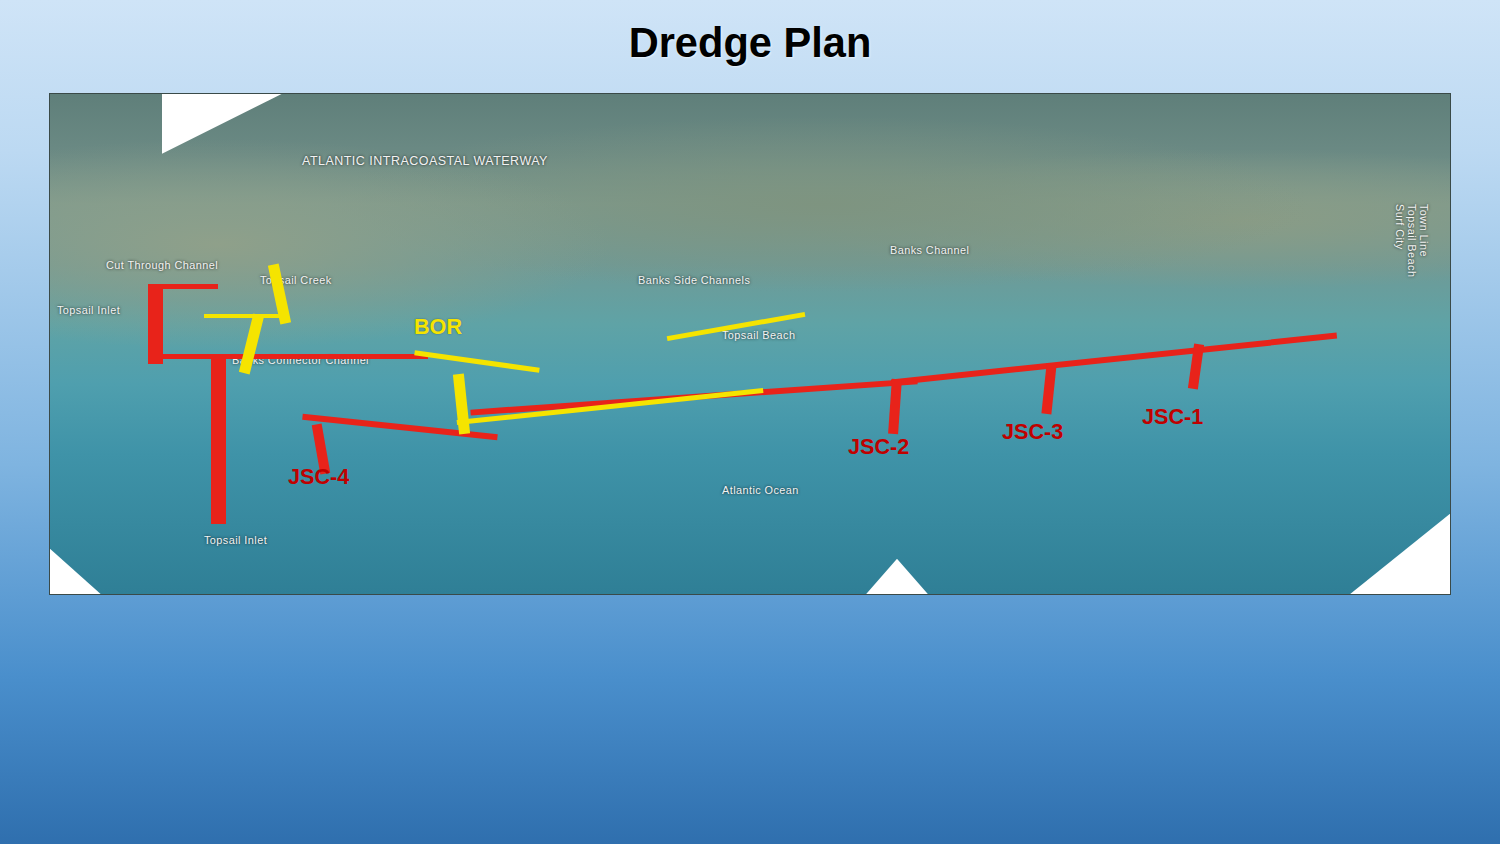Dredge Plan
ATLANTIC INTRACOASTAL WATERWAY
Cut Through Channel
Topsail Creek
Topsail Inlet
Banks Side Channels
Banks Channel
Topsail Beach
Banks Connector Channel
Atlantic Ocean
Topsail Inlet
Town Line
Topsail Beach
Surf City
BOR
JSC-1
JSC-2
JSC-3
JSC-4